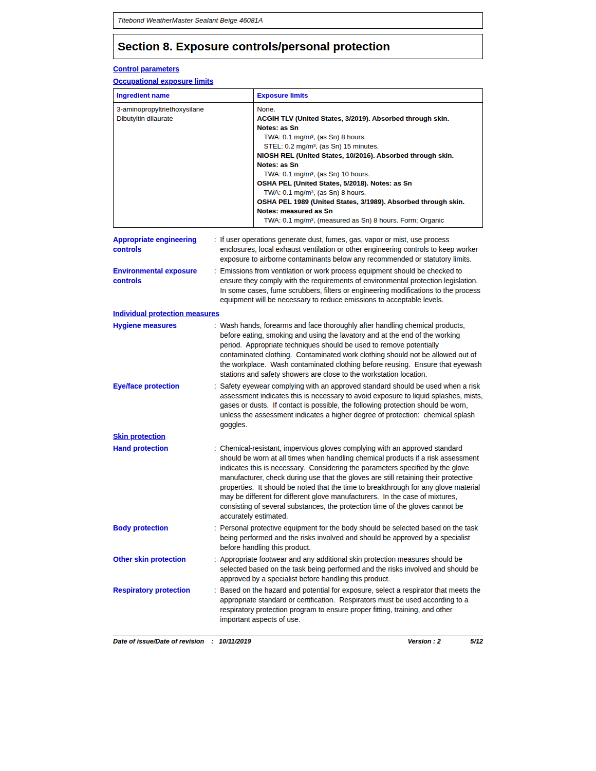Titebond WeatherMaster Sealant Beige 46081A
Section 8. Exposure controls/personal protection
Control parameters
Occupational exposure limits
| Ingredient name | Exposure limits |
| --- | --- |
| 3-aminopropyltriethoxysilane Dibutyltin dilaurate | None. ACGIH TLV (United States, 3/2019). Absorbed through skin. Notes: as Sn TWA: 0.1 mg/m³, (as Sn) 8 hours. STEL: 0.2 mg/m³, (as Sn) 15 minutes. NIOSH REL (United States, 10/2016). Absorbed through skin. Notes: as Sn TWA: 0.1 mg/m³, (as Sn) 10 hours. OSHA PEL (United States, 5/2018). Notes: as Sn TWA: 0.1 mg/m³, (as Sn) 8 hours. OSHA PEL 1989 (United States, 3/1989). Absorbed through skin. Notes: measured as Sn TWA: 0.1 mg/m³, (measured as Sn) 8 hours. Form: Organic |
| Appropriate engineering controls | : | If user operations generate dust, fumes, gas, vapor or mist, use process enclosures, local exhaust ventilation or other engineering controls to keep worker exposure to airborne contaminants below any recommended or statutory limits. |
| Environmental exposure controls | : | Emissions from ventilation or work process equipment should be checked to ensure they comply with the requirements of environmental protection legislation. In some cases, fume scrubbers, filters or engineering modifications to the process equipment will be necessary to reduce emissions to acceptable levels. |
Individual protection measures
| Hygiene measures | : | Wash hands, forearms and face thoroughly after handling chemical products, before eating, smoking and using the lavatory and at the end of the working period. Appropriate techniques should be used to remove potentially contaminated clothing. Contaminated work clothing should not be allowed out of the workplace. Wash contaminated clothing before reusing. Ensure that eyewash stations and safety showers are close to the workstation location. |
| Eye/face protection | : | Safety eyewear complying with an approved standard should be used when a risk assessment indicates this is necessary to avoid exposure to liquid splashes, mists, gases or dusts. If contact is possible, the following protection should be worn, unless the assessment indicates a higher degree of protection: chemical splash goggles. |
| Skin protection | | |
| Hand protection | : | Chemical-resistant, impervious gloves complying with an approved standard should be worn at all times when handling chemical products if a risk assessment indicates this is necessary. Considering the parameters specified by the glove manufacturer, check during use that the gloves are still retaining their protective properties. It should be noted that the time to breakthrough for any glove material may be different for different glove manufacturers. In the case of mixtures, consisting of several substances, the protection time of the gloves cannot be accurately estimated. |
| Body protection | : | Personal protective equipment for the body should be selected based on the task being performed and the risks involved and should be approved by a specialist before handling this product. |
| Other skin protection | : | Appropriate footwear and any additional skin protection measures should be selected based on the task being performed and the risks involved and should be approved by a specialist before handling this product. |
| Respiratory protection | : | Based on the hazard and potential for exposure, select a respirator that meets the appropriate standard or certification. Respirators must be used according to a respiratory protection program to ensure proper fitting, training, and other important aspects of use. |
Date of issue/Date of revision : 10/11/2019
Version : 2
5/12